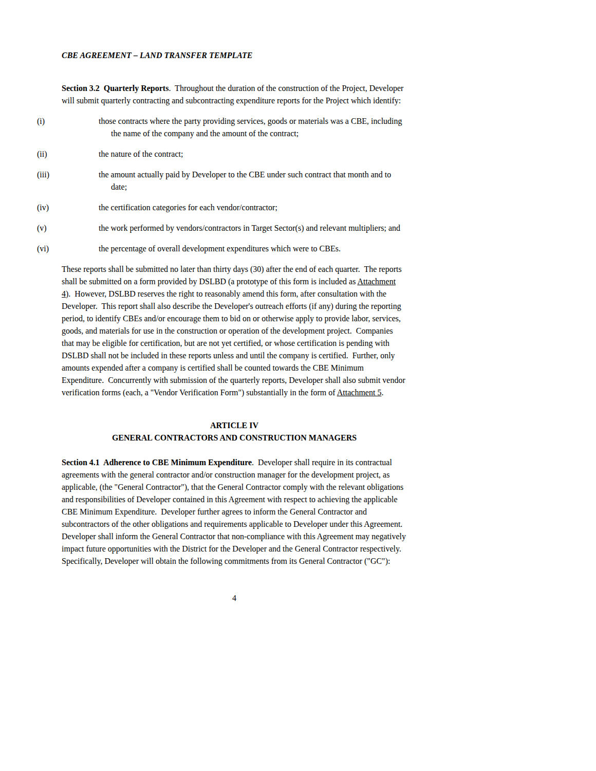CBE AGREEMENT – LAND TRANSFER TEMPLATE
Section 3.2 Quarterly Reports. Throughout the duration of the construction of the Project, Developer will submit quarterly contracting and subcontracting expenditure reports for the Project which identify:
(i) those contracts where the party providing services, goods or materials was a CBE, including the name of the company and the amount of the contract;
(ii) the nature of the contract;
(iii) the amount actually paid by Developer to the CBE under such contract that month and to date;
(iv) the certification categories for each vendor/contractor;
(v) the work performed by vendors/contractors in Target Sector(s) and relevant multipliers; and
(vi) the percentage of overall development expenditures which were to CBEs.
These reports shall be submitted no later than thirty days (30) after the end of each quarter. The reports shall be submitted on a form provided by DSLBD (a prototype of this form is included as Attachment 4). However, DSLBD reserves the right to reasonably amend this form, after consultation with the Developer. This report shall also describe the Developer's outreach efforts (if any) during the reporting period, to identify CBEs and/or encourage them to bid on or otherwise apply to provide labor, services, goods, and materials for use in the construction or operation of the development project. Companies that may be eligible for certification, but are not yet certified, or whose certification is pending with DSLBD shall not be included in these reports unless and until the company is certified. Further, only amounts expended after a company is certified shall be counted towards the CBE Minimum Expenditure. Concurrently with submission of the quarterly reports, Developer shall also submit vendor verification forms (each, a "Vendor Verification Form") substantially in the form of Attachment 5.
ARTICLE IV GENERAL CONTRACTORS AND CONSTRUCTION MANAGERS
Section 4.1 Adherence to CBE Minimum Expenditure. Developer shall require in its contractual agreements with the general contractor and/or construction manager for the development project, as applicable, (the "General Contractor"), that the General Contractor comply with the relevant obligations and responsibilities of Developer contained in this Agreement with respect to achieving the applicable CBE Minimum Expenditure. Developer further agrees to inform the General Contractor and subcontractors of the other obligations and requirements applicable to Developer under this Agreement. Developer shall inform the General Contractor that non-compliance with this Agreement may negatively impact future opportunities with the District for the Developer and the General Contractor respectively. Specifically, Developer will obtain the following commitments from its General Contractor ("GC"):
4